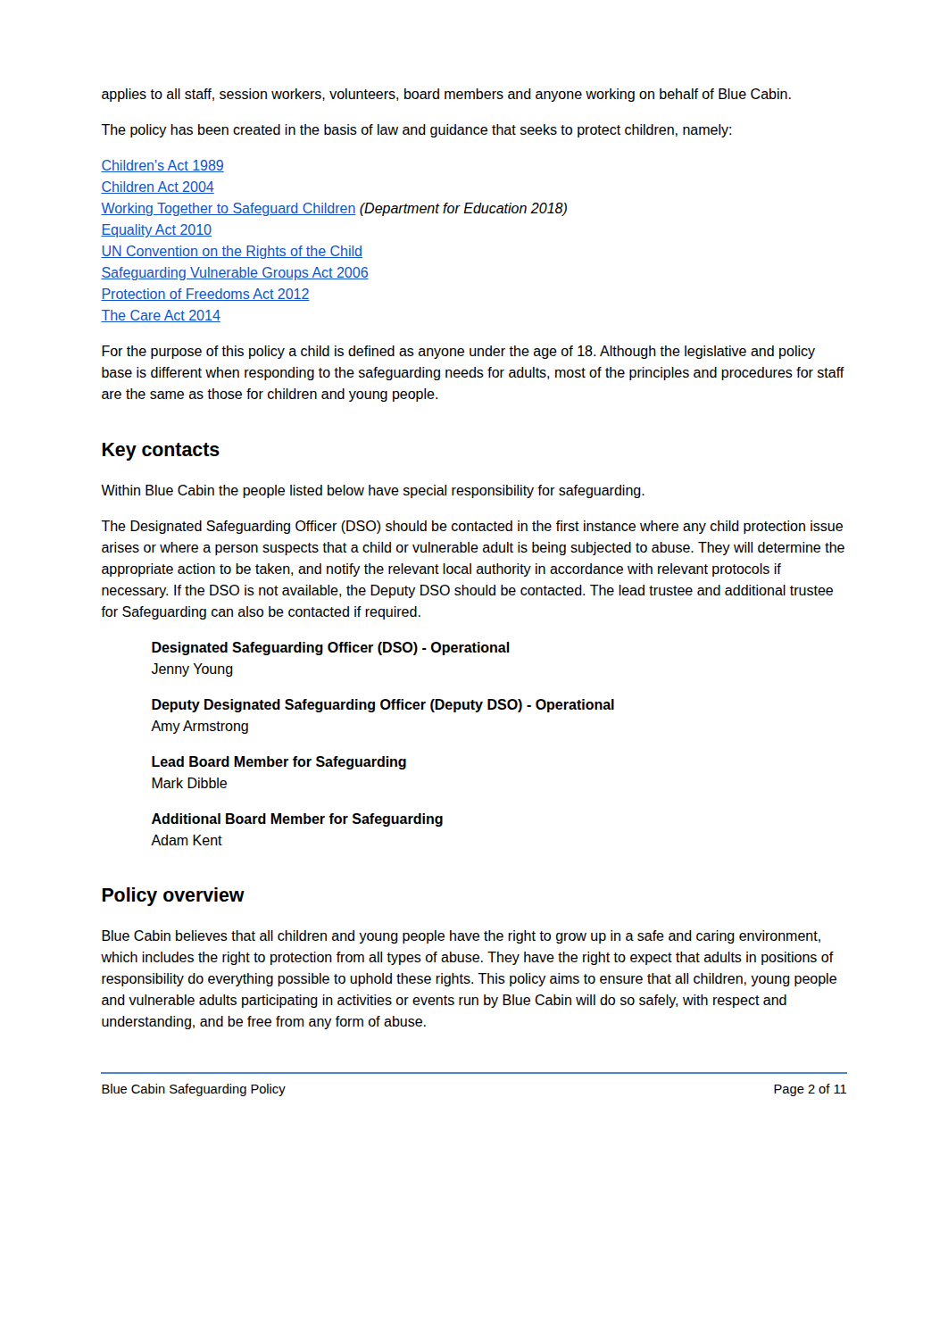applies to all staff, session workers, volunteers, board members and anyone working on behalf of Blue Cabin.
The policy has been created in the basis of law and guidance that seeks to protect children, namely:
Children's Act 1989
Children Act 2004
Working Together to Safeguard Children (Department for Education 2018)
Equality Act 2010
UN Convention on the Rights of the Child
Safeguarding Vulnerable Groups Act 2006
Protection of Freedoms Act 2012
The Care Act 2014
For the purpose of this policy a child is defined as anyone under the age of 18. Although the legislative and policy base is different when responding to the safeguarding needs for adults, most of the principles and procedures for staff are the same as those for children and young people.
Key contacts
Within Blue Cabin the people listed below have special responsibility for safeguarding.
The Designated Safeguarding Officer (DSO) should be contacted in the first instance where any child protection issue arises or where a person suspects that a child or vulnerable adult is being subjected to abuse. They will determine the appropriate action to be taken, and notify the relevant local authority in accordance with relevant protocols if necessary. If the DSO is not available, the Deputy DSO should be contacted. The lead trustee and additional trustee for Safeguarding can also be contacted if required.
Designated Safeguarding Officer (DSO) - Operational
Jenny Young
Deputy Designated Safeguarding Officer (Deputy DSO) - Operational
Amy Armstrong
Lead Board Member for Safeguarding
Mark Dibble
Additional Board Member for Safeguarding
Adam Kent
Policy overview
Blue Cabin believes that all children and young people have the right to grow up in a safe and caring environment, which includes the right to protection from all types of abuse. They have the right to expect that adults in positions of responsibility do everything possible to uphold these rights. This policy aims to ensure that all children, young people and vulnerable adults participating in activities or events run by Blue Cabin will do so safely, with respect and understanding, and be free from any form of abuse.
Blue Cabin Safeguarding Policy Page 2 of 11